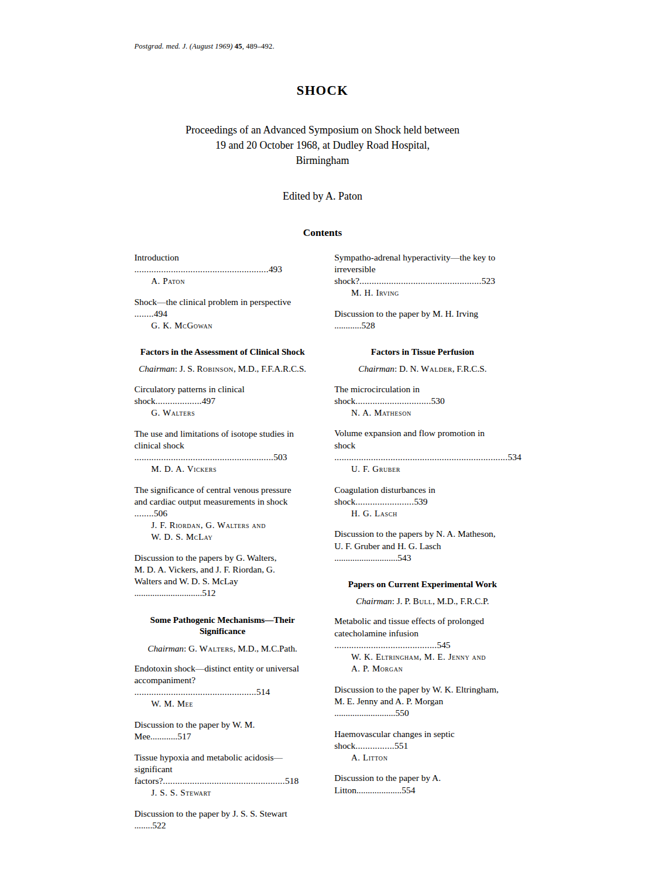Postgrad. med. J. (August 1969) 45, 489–492.
SHOCK
Proceedings of an Advanced Symposium on Shock held between
19 and 20 October 1968, at Dudley Road Hospital,
Birmingham
Edited by A. Paton
Contents
Introduction ....................................................... 493 A. Paton
Shock—the clinical problem in perspective ........ 494 G. K. McGowan
Factors in the Assessment of Clinical Shock
Chairman: J. S. Robinson, M.D., F.F.A.R.C.S.
Circulatory patterns in clinical shock................... 497 G. Walters
The use and limitations of isotope studies in clinical shock ......................................................... 503 M. D. A. Vickers
The significance of central venous pressure and cardiac output measurements in shock ........ 506 J. F. Riordan, G. Walters and W. D. S. McLay
Discussion to the papers by G. Walters,
M. D. A. Vickers, and J. F. Riordan, G.
Walters and W. D. S. McLay .............................. 512
Some Pathogenic Mechanisms—Their Significance
Chairman: G. Walters, M.D., M.C.Path.
Endotoxin shock—distinct entity or universal accompaniment? .................................................. 514 W. M. Mee
Discussion to the paper by W. M. Mee............ 517
Tissue hypoxia and metabolic acidosis— significant factors?.................................................. 518 J. S. S. Stewart
Discussion to the paper by J. S. S. Stewart ........ 522
Sympatho-adrenal hyperactivity—the key to irreversible shock?.................................................. 523 M. H. Irving
Discussion to the paper by M. H. Irving ............ 528
Factors in Tissue Perfusion
Chairman: D. N. Walder, F.R.C.S.
The microcirculation in shock............................... 530 N. A. Matheson
Volume expansion and flow promotion in shock ....................................................................... 534 U. F. Gruber
Coagulation disturbances in shock........................ 539 H. G. Lasch
Discussion to the papers by N. A. Matheson,
U. F. Gruber and H. G. Lasch ............................ 543
Papers on Current Experimental Work
Chairman: J. P. Bull, M.D., F.R.C.P.
Metabolic and tissue effects of prolonged catecholamine infusion .......................................... 545 W. K. Eltringham, M. E. Jenny and A. P. Morgan
Discussion to the paper by W. K. Eltringham,
M. E. Jenny and A. P. Morgan ........................... 550
Haemovascular changes in septic shock................ 551 A. Litton
Discussion to the paper by A. Litton.................... 554